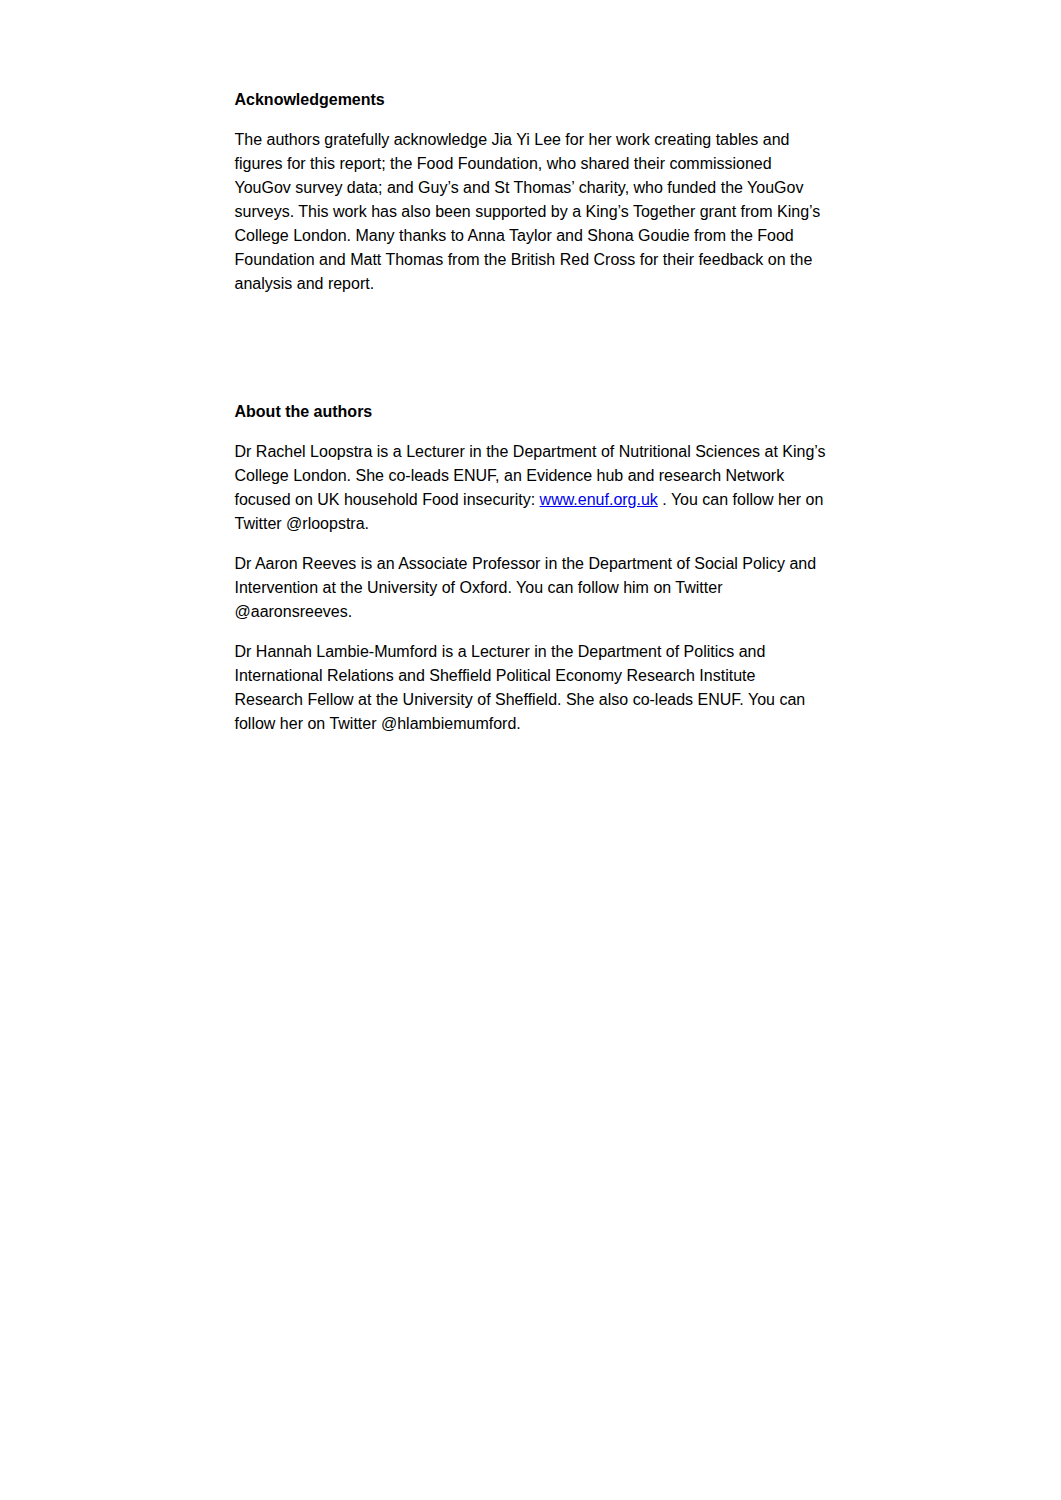Acknowledgements
The authors gratefully acknowledge Jia Yi Lee for her work creating tables and figures for this report; the Food Foundation, who shared their commissioned YouGov survey data; and Guy’s and St Thomas’ charity, who funded the YouGov surveys. This work has also been supported by a King’s Together grant from King’s College London. Many thanks to Anna Taylor and Shona Goudie from the Food Foundation and Matt Thomas from the British Red Cross for their feedback on the analysis and report.
About the authors
Dr Rachel Loopstra is a Lecturer in the Department of Nutritional Sciences at King’s College London. She co-leads ENUF, an Evidence hub and research Network focused on UK household Food insecurity: www.enuf.org.uk . You can follow her on Twitter @rloopstra.
Dr Aaron Reeves is an Associate Professor in the Department of Social Policy and Intervention at the University of Oxford. You can follow him on Twitter @aaronsreeves.
Dr Hannah Lambie-Mumford is a Lecturer in the Department of Politics and International Relations and Sheffield Political Economy Research Institute Research Fellow at the University of Sheffield. She also co-leads ENUF. You can follow her on Twitter @hlambiemumford.